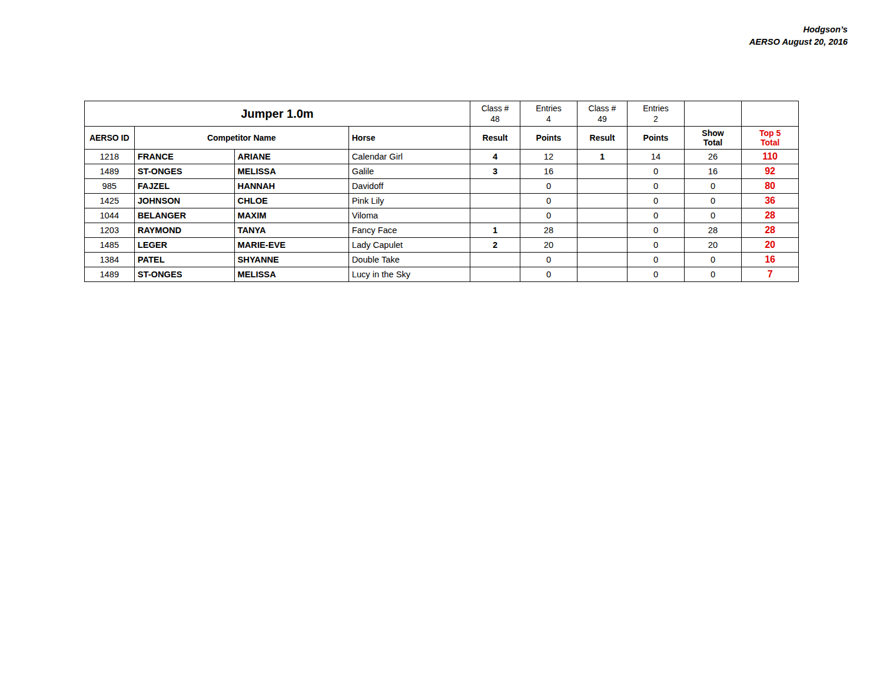Hodgson’s
AERSO August 20, 2016
| Jumper 1.0m | Class # 48 | Entries 4 | Class # 49 | Entries 2 | | |
| AERSO ID | Competitor Name | Horse | Result | Points | Result | Points | Show Total | Top 5 Total |
| 1218 | FRANCE | ARIANE | Calendar Girl | 4 | 12 | 1 | 14 | 26 | 110 |
| 1489 | ST-ONGES | MELISSA | Galile | 3 | 16 | | 0 | 16 | 92 |
| 985 | FAJZEL | HANNAH | Davidoff | | 0 | | 0 | 0 | 80 |
| 1425 | JOHNSON | CHLOE | Pink Lily | | 0 | | 0 | 0 | 36 |
| 1044 | BELANGER | MAXIM | Viloma | | 0 | | 0 | 0 | 28 |
| 1203 | RAYMOND | TANYA | Fancy Face | 1 | 28 | | 0 | 28 | 28 |
| 1485 | LEGER | MARIE-EVE | Lady Capulet | 2 | 20 | | 0 | 20 | 20 |
| 1384 | PATEL | SHYANNE | Double Take | | 0 | | 0 | 0 | 16 |
| 1489 | ST-ONGES | MELISSA | Lucy in the Sky | | 0 | | 0 | 0 | 7 |